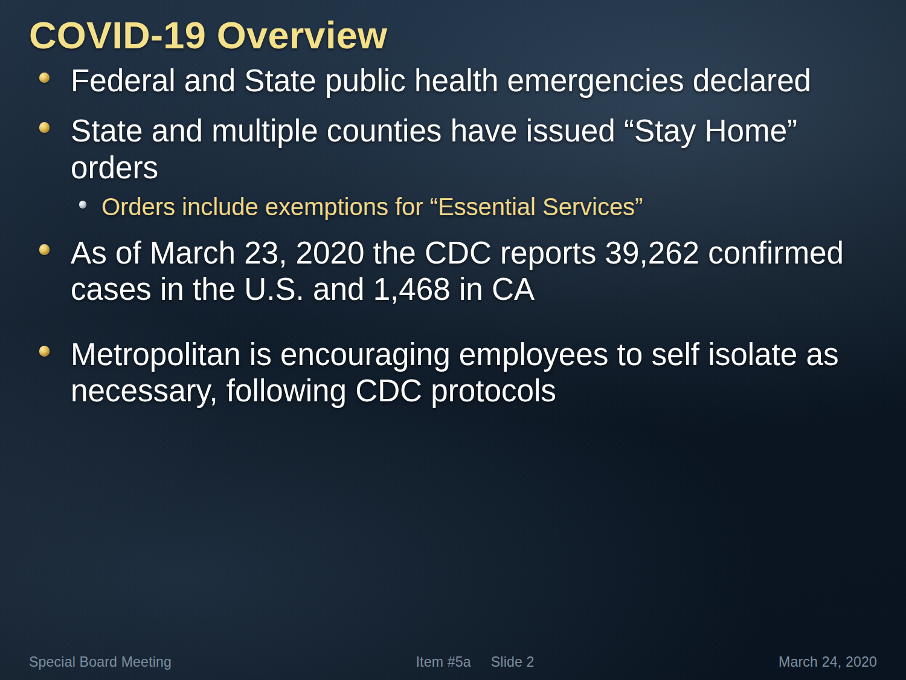COVID-19 Overview
Federal and State public health emergencies declared
State and multiple counties have issued “Stay Home” orders
Orders include exemptions for “Essential Services”
As of March 23, 2020 the CDC reports 39,262 confirmed cases in the U.S. and 1,468 in CA
Metropolitan is encouraging employees to self isolate as necessary, following CDC protocols
Special Board Meeting
Item #5a Slide 2
March 24, 2020